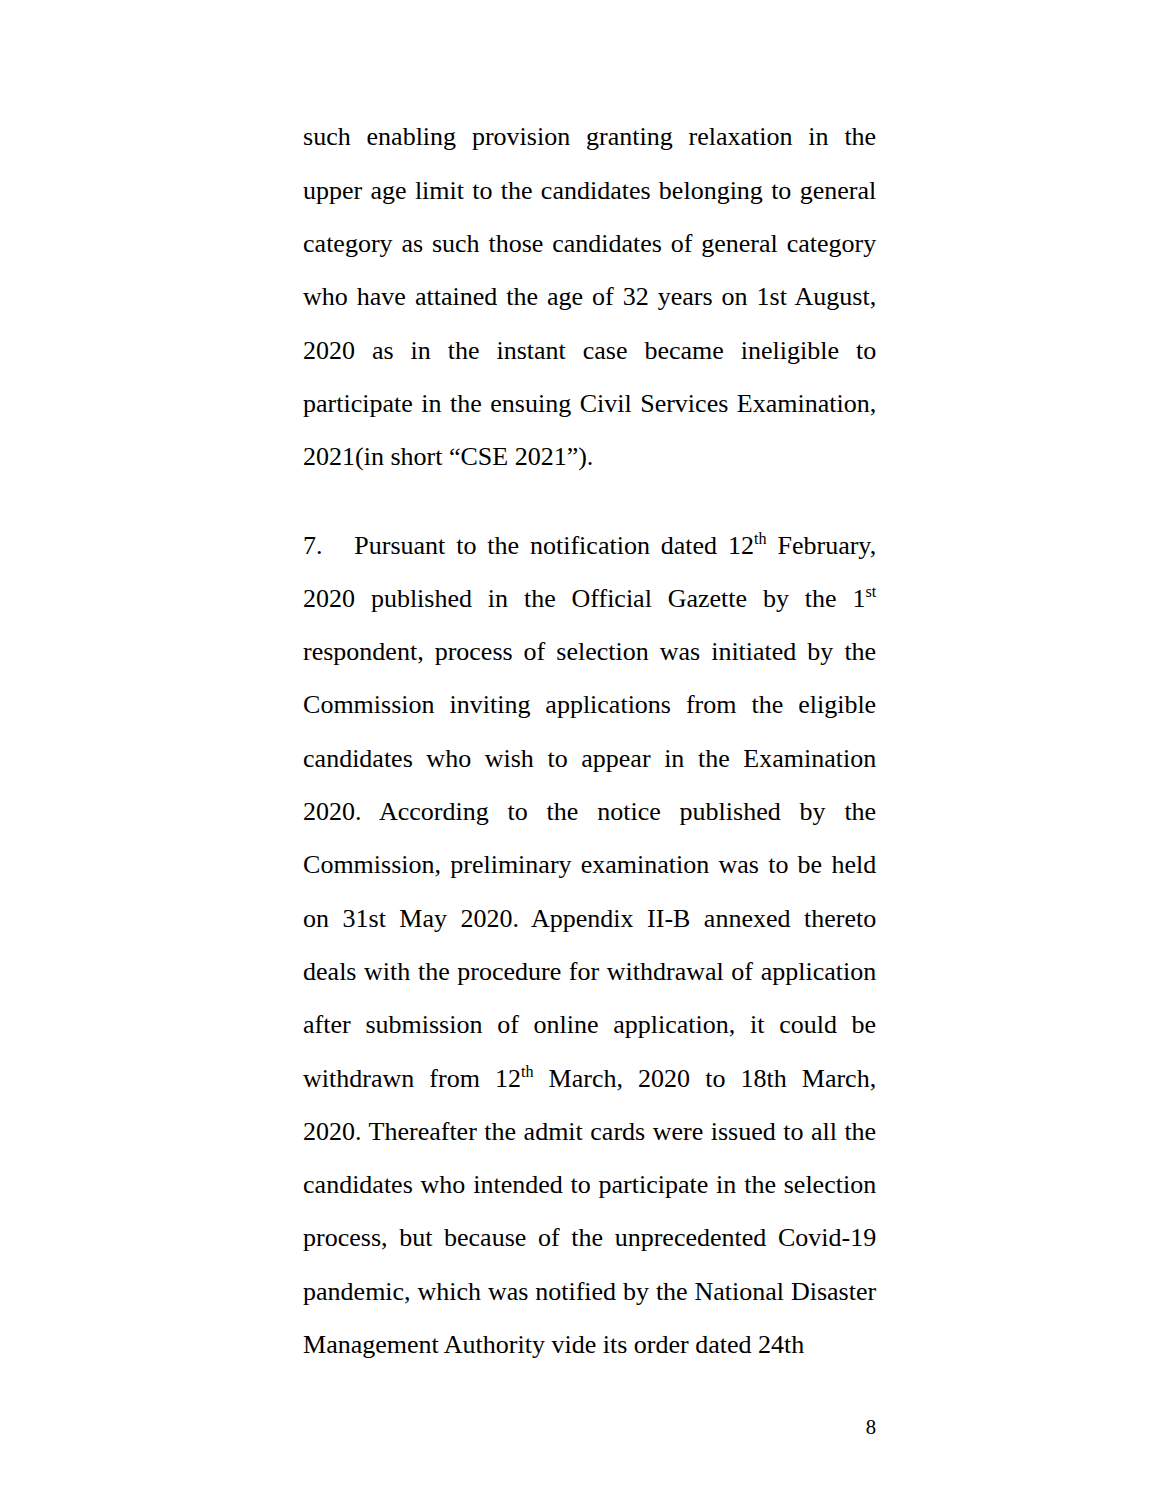such enabling provision granting relaxation in the upper age limit to the candidates belonging to general category as such those candidates of general category who have attained the age of 32 years on 1st August, 2020 as in the instant case became ineligible to participate in the ensuing Civil Services Examination, 2021(in short “CSE 2021”).
7. Pursuant to the notification dated 12th February, 2020 published in the Official Gazette by the 1st respondent, process of selection was initiated by the Commission inviting applications from the eligible candidates who wish to appear in the Examination 2020. According to the notice published by the Commission, preliminary examination was to be held on 31st May 2020. Appendix II-B annexed thereto deals with the procedure for withdrawal of application after submission of online application, it could be withdrawn from 12th March, 2020 to 18th March, 2020. Thereafter the admit cards were issued to all the candidates who intended to participate in the selection process, but because of the unprecedented Covid-19 pandemic, which was notified by the National Disaster Management Authority vide its order dated 24th
8